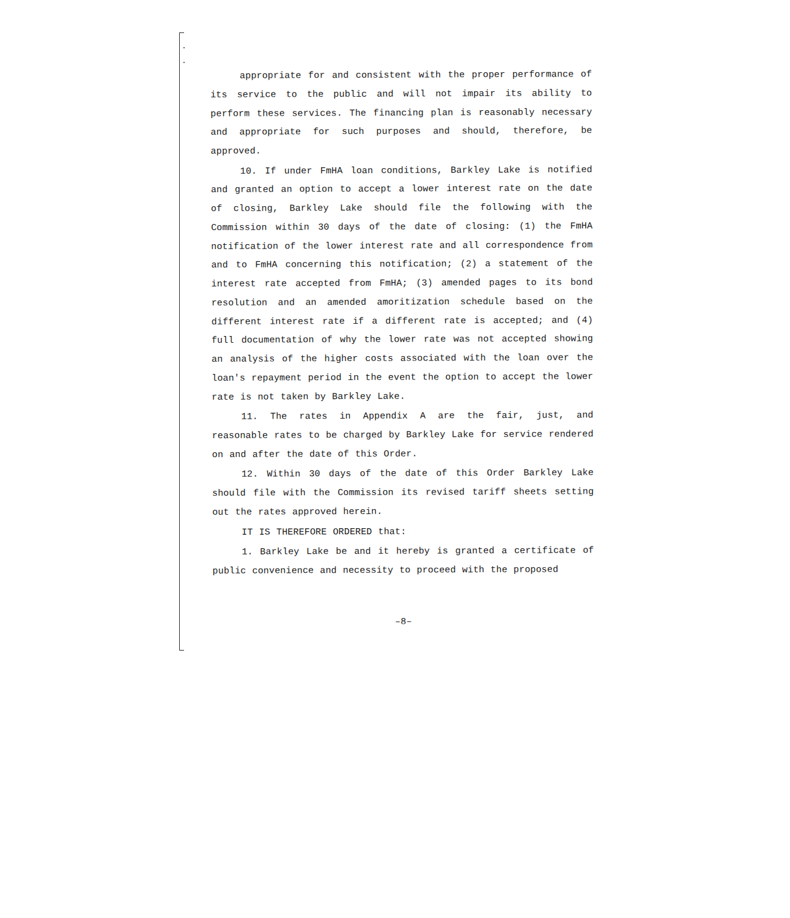appropriate for and consistent with the proper performance of its service to the public and will not impair its ability to perform these services. The financing plan is reasonably necessary and appropriate for such purposes and should, therefore, be approved.
10. If under FmHA loan conditions, Barkley Lake is notified and granted an option to accept a lower interest rate on the date of closing, Barkley Lake should file the following with the Commission within 30 days of the date of closing: (1) the FmHA notification of the lower interest rate and all correspondence from and to FmHA concerning this notification; (2) a statement of the interest rate accepted from FmHA; (3) amended pages to its bond resolution and an amended amoritization schedule based on the different interest rate if a different rate is accepted; and (4) full documentation of why the lower rate was not accepted showing an analysis of the higher costs associated with the loan over the loan's repayment period in the event the option to accept the lower rate is not taken by Barkley Lake.
11. The rates in Appendix A are the fair, just, and reasonable rates to be charged by Barkley Lake for service rendered on and after the date of this Order.
12. Within 30 days of the date of this Order Barkley Lake should file with the Commission its revised tariff sheets setting out the rates approved herein.
IT IS THEREFORE ORDERED that:
1. Barkley Lake be and it hereby is granted a certificate of public convenience and necessity to proceed with the proposed
–8–